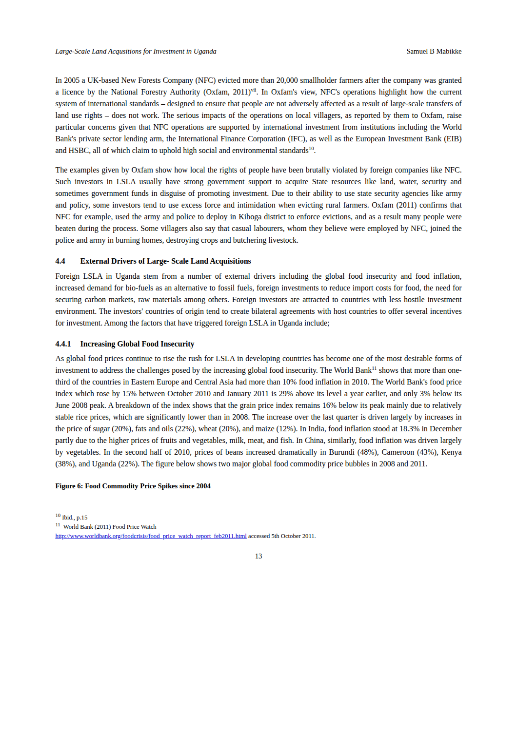Large-Scale Land Acqusitions for Investment in Uganda Samuel B Mabikke
In 2005 a UK-based New Forests Company (NFC) evicted more than 20,000 smallholder farmers after the company was granted a licence by the National Forestry Authority (Oxfam, 2011)vii. In Oxfam's view, NFC's operations highlight how the current system of international standards – designed to ensure that people are not adversely affected as a result of large-scale transfers of land use rights – does not work. The serious impacts of the operations on local villagers, as reported by them to Oxfam, raise particular concerns given that NFC operations are supported by international investment from institutions including the World Bank's private sector lending arm, the International Finance Corporation (IFC), as well as the European Investment Bank (EIB) and HSBC, all of which claim to uphold high social and environmental standards10.
The examples given by Oxfam show how local the rights of people have been brutally violated by foreign companies like NFC. Such investors in LSLA usually have strong government support to acquire State resources like land, water, security and sometimes government funds in disguise of promoting investment. Due to their ability to use state security agencies like army and policy, some investors tend to use excess force and intimidation when evicting rural farmers. Oxfam (2011) confirms that NFC for example, used the army and police to deploy in Kiboga district to enforce evictions, and as a result many people were beaten during the process. Some villagers also say that casual labourers, whom they believe were employed by NFC, joined the police and army in burning homes, destroying crops and butchering livestock.
4.4 External Drivers of Large- Scale Land Acquisitions
Foreign LSLA in Uganda stem from a number of external drivers including the global food insecurity and food inflation, increased demand for bio-fuels as an alternative to fossil fuels, foreign investments to reduce import costs for food, the need for securing carbon markets, raw materials among others. Foreign investors are attracted to countries with less hostile investment environment. The investors' countries of origin tend to create bilateral agreements with host countries to offer several incentives for investment. Among the factors that have triggered foreign LSLA in Uganda include;
4.4.1 Increasing Global Food Insecurity
As global food prices continue to rise the rush for LSLA in developing countries has become one of the most desirable forms of investment to address the challenges posed by the increasing global food insecurity. The World Bank11 shows that more than one-third of the countries in Eastern Europe and Central Asia had more than 10% food inflation in 2010. The World Bank's food price index which rose by 15% between October 2010 and January 2011 is 29% above its level a year earlier, and only 3% below its June 2008 peak. A breakdown of the index shows that the grain price index remains 16% below its peak mainly due to relatively stable rice prices, which are significantly lower than in 2008. The increase over the last quarter is driven largely by increases in the price of sugar (20%), fats and oils (22%), wheat (20%), and maize (12%). In India, food inflation stood at 18.3% in December partly due to the higher prices of fruits and vegetables, milk, meat, and fish. In China, similarly, food inflation was driven largely by vegetables. In the second half of 2010, prices of beans increased dramatically in Burundi (48%), Cameroon (43%), Kenya (38%), and Uganda (22%). The figure below shows two major global food commodity price bubbles in 2008 and 2011.
Figure 6: Food Commodity Price Spikes since 2004
10 Ibid., p.15
11 World Bank (2011) Food Price Watch
http://www.worldbank.org/foodcrisis/food_price_watch_report_feb2011.html accessed 5th October 2011.
13